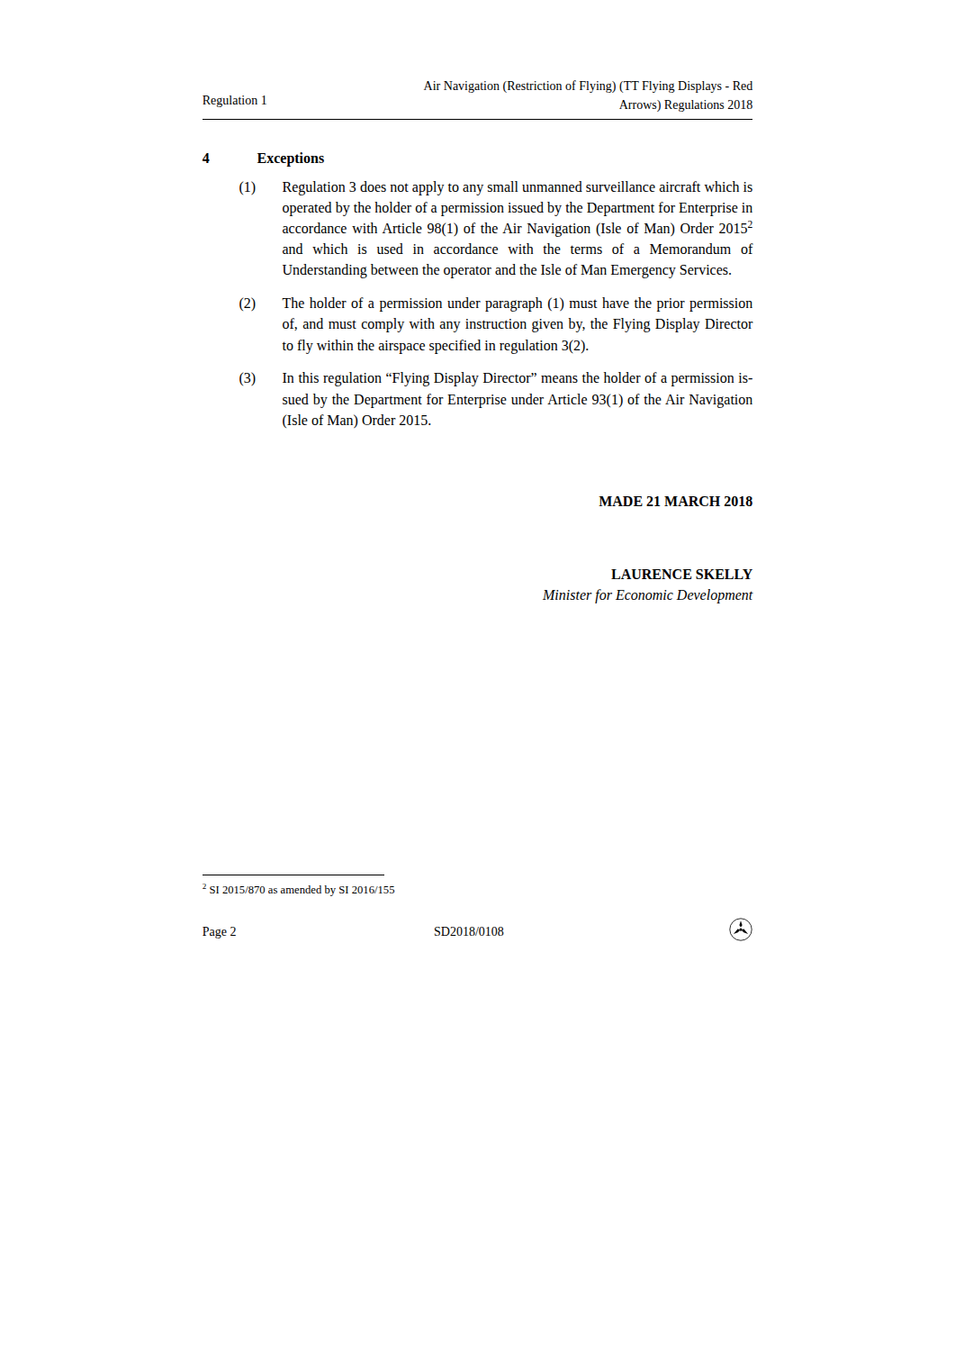Regulation 1
Air Navigation (Restriction of Flying) (TT Flying Displays - Red Arrows) Regulations 2018
4 Exceptions
(1) Regulation 3 does not apply to any small unmanned surveillance aircraft which is operated by the holder of a permission issued by the Department for Enterprise in accordance with Article 98(1) of the Air Navigation (Isle of Man) Order 20152 and which is used in accordance with the terms of a Memorandum of Understanding between the operator and the Isle of Man Emergency Services.
(2) The holder of a permission under paragraph (1) must have the prior permission of, and must comply with any instruction given by, the Flying Display Director to fly within the airspace specified in regulation 3(2).
(3) In this regulation “Flying Display Director” means the holder of a permission issued by the Department for Enterprise under Article 93(1) of the Air Navigation (Isle of Man) Order 2015.
MADE 21 MARCH 2018
LAURENCE SKELLY
Minister for Economic Development
2 SI 2015/870 as amended by SI 2016/155
Page 2
SD2018/0108